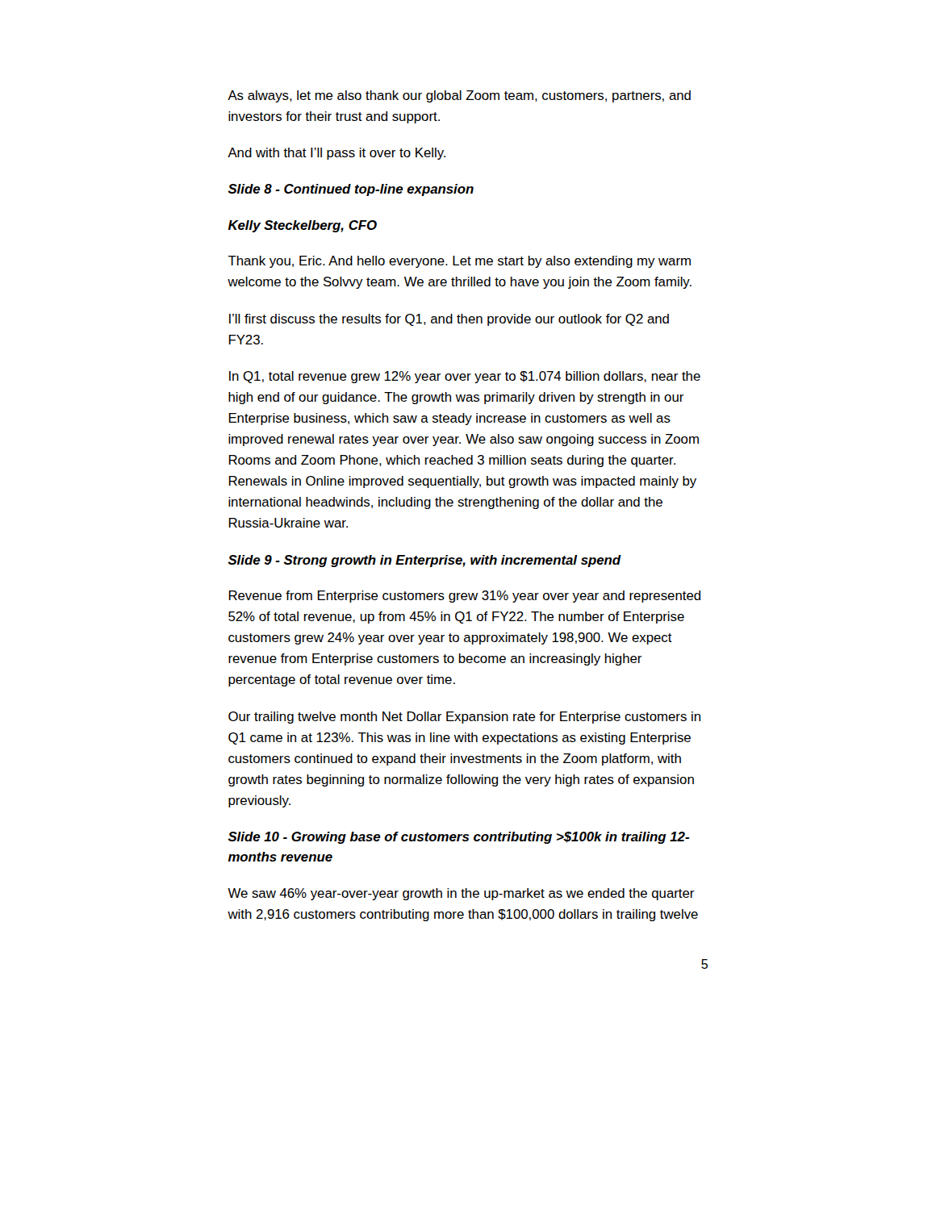As always, let me also thank our global Zoom team, customers, partners, and investors for their trust and support.
And with that I’ll pass it over to Kelly.
Slide 8 - Continued top-line expansion
Kelly Steckelberg, CFO
Thank you, Eric. And hello everyone. Let me start by also extending my warm welcome to the Solvvy team. We are thrilled to have you join the Zoom family.
I’ll first discuss the results for Q1, and then provide our outlook for Q2 and FY23.
In Q1, total revenue grew 12% year over year to $1.074 billion dollars, near the high end of our guidance. The growth was primarily driven by strength in our Enterprise business, which saw a steady increase in customers as well as improved renewal rates year over year. We also saw ongoing success in Zoom Rooms and Zoom Phone, which reached 3 million seats during the quarter. Renewals in Online improved sequentially, but growth was impacted mainly by international headwinds, including the strengthening of the dollar and the Russia-Ukraine war.
Slide 9 - Strong growth in Enterprise, with incremental spend
Revenue from Enterprise customers grew 31% year over year and represented 52% of total revenue, up from 45% in Q1 of FY22. The number of Enterprise customers grew 24% year over year to approximately 198,900. We expect revenue from Enterprise customers to become an increasingly higher percentage of total revenue over time.
Our trailing twelve month Net Dollar Expansion rate for Enterprise customers in Q1 came in at 123%. This was in line with expectations as existing Enterprise customers continued to expand their investments in the Zoom platform, with growth rates beginning to normalize following the very high rates of expansion previously.
Slide 10 - Growing base of customers contributing >$100k in trailing 12-months revenue
We saw 46% year-over-year growth in the up-market as we ended the quarter with 2,916 customers contributing more than $100,000 dollars in trailing twelve
5